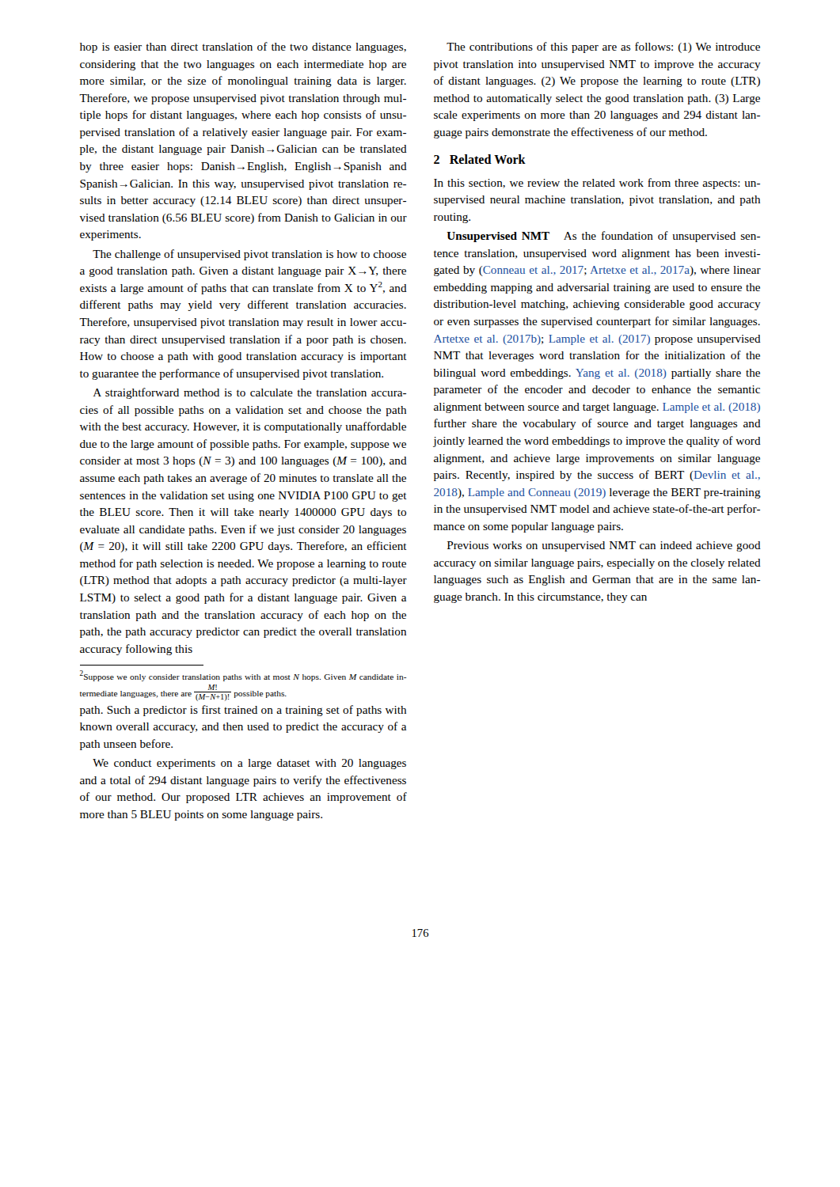hop is easier than direct translation of the two distance languages, considering that the two languages on each intermediate hop are more similar, or the size of monolingual training data is larger. Therefore, we propose unsupervised pivot translation through multiple hops for distant languages, where each hop consists of unsupervised translation of a relatively easier language pair. For example, the distant language pair Danish→Galician can be translated by three easier hops: Danish→English, English→Spanish and Spanish→Galician. In this way, unsupervised pivot translation results in better accuracy (12.14 BLEU score) than direct unsupervised translation (6.56 BLEU score) from Danish to Galician in our experiments.
The challenge of unsupervised pivot translation is how to choose a good translation path. Given a distant language pair X→Y, there exists a large amount of paths that can translate from X to Y2, and different paths may yield very different translation accuracies. Therefore, unsupervised pivot translation may result in lower accuracy than direct unsupervised translation if a poor path is chosen. How to choose a path with good translation accuracy is important to guarantee the performance of unsupervised pivot translation.
A straightforward method is to calculate the translation accuracies of all possible paths on a validation set and choose the path with the best accuracy. However, it is computationally unaffordable due to the large amount of possible paths. For example, suppose we consider at most 3 hops (N = 3) and 100 languages (M = 100), and assume each path takes an average of 20 minutes to translate all the sentences in the validation set using one NVIDIA P100 GPU to get the BLEU score. Then it will take nearly 1400000 GPU days to evaluate all candidate paths. Even if we just consider 20 languages (M = 20), it will still take 2200 GPU days. Therefore, an efficient method for path selection is needed. We propose a learning to route (LTR) method that adopts a path accuracy predictor (a multi-layer LSTM) to select a good path for a distant language pair. Given a translation path and the translation accuracy of each hop on the path, the path accuracy predictor can predict the overall translation accuracy following this
2 Suppose we only consider translation paths with at most N hops. Given M candidate intermediate languages, there are M!(M−N+1)! possible paths.
path. Such a predictor is first trained on a training set of paths with known overall accuracy, and then used to predict the accuracy of a path unseen before.
We conduct experiments on a large dataset with 20 languages and a total of 294 distant language pairs to verify the effectiveness of our method. Our proposed LTR achieves an improvement of more than 5 BLEU points on some language pairs.
The contributions of this paper are as follows: (1) We introduce pivot translation into unsupervised NMT to improve the accuracy of distant languages. (2) We propose the learning to route (LTR) method to automatically select the good translation path. (3) Large scale experiments on more than 20 languages and 294 distant language pairs demonstrate the effectiveness of our method.
2 Related Work
In this section, we review the related work from three aspects: unsupervised neural machine translation, pivot translation, and path routing.
Unsupervised NMT As the foundation of unsupervised sentence translation, unsupervised word alignment has been investigated by (Conneau et al., 2017; Artetxe et al., 2017a), where linear embedding mapping and adversarial training are used to ensure the distribution-level matching, achieving considerable good accuracy or even surpasses the supervised counterpart for similar languages. Artetxe et al. (2017b); Lample et al. (2017) propose unsupervised NMT that leverages word translation for the initialization of the bilingual word embeddings. Yang et al. (2018) partially share the parameter of the encoder and decoder to enhance the semantic alignment between source and target language. Lample et al. (2018) further share the vocabulary of source and target languages and jointly learned the word embeddings to improve the quality of word alignment, and achieve large improvements on similar language pairs. Recently, inspired by the success of BERT (Devlin et al., 2018), Lample and Conneau (2019) leverage the BERT pre-training in the unsupervised NMT model and achieve state-of-the-art performance on some popular language pairs.
Previous works on unsupervised NMT can indeed achieve good accuracy on similar language pairs, especially on the closely related languages such as English and German that are in the same language branch. In this circumstance, they can
176